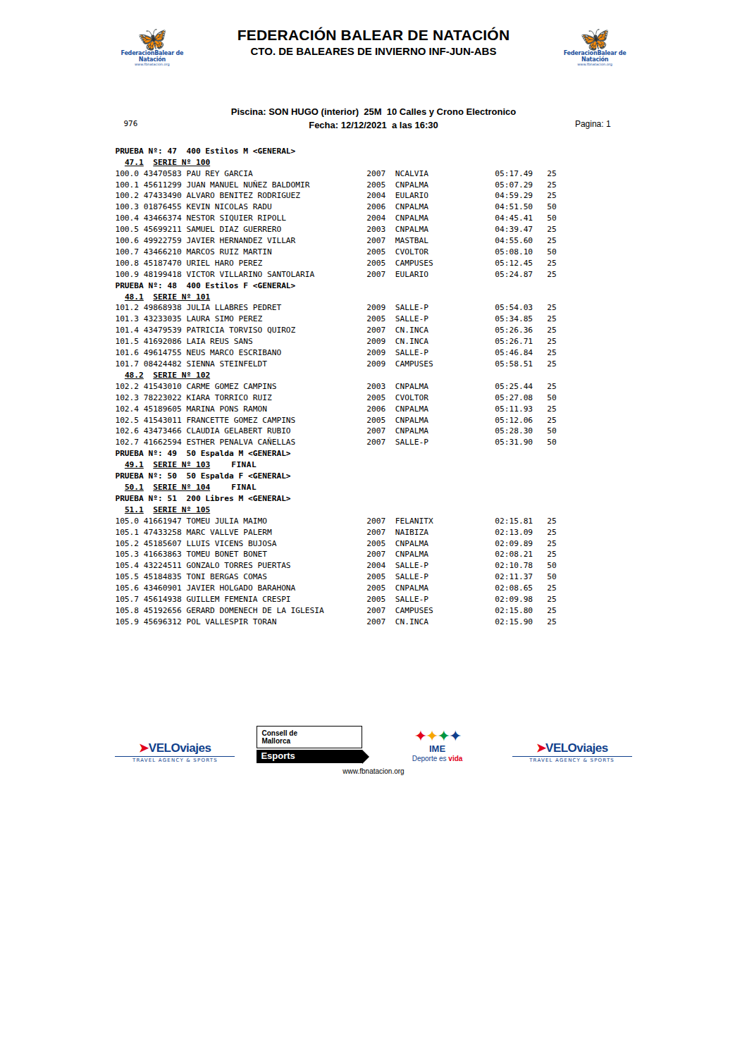🦋
FederacionBalear de Natación
www.fbnatacion.org
🦋
FederacionBalear de Natación
www.fbnatacion.org
FEDERACIÓN BALEAR DE NATACIÓN
CTO. DE BALEARES DE INVIERNO INF-JUN-ABS
Piscina: SON HUGO (interior) 25M 10 Calles y Crono Electronico
Fecha: 12/12/2021 a las 16:30
976 Pagina: 1
PRUEBA Nº: 47 400 Estilos M <GENERAL> 47.1 SERIE Nº 100 100.0 43470583 PAU REY GARCIA 2007 NCALVIA 05:17.49 25 100.1 45611299 JUAN MANUEL NUÑEZ BALDOMIR 2005 CNPALMA 05:07.29 25 100.2 47433490 ALVARO BENITEZ RODRIGUEZ 2004 EULARIO 04:59.29 25 100.3 01876455 KEVIN NICOLAS RADU 2006 CNPALMA 04:51.50 50 100.4 43466374 NESTOR SIQUIER RIPOLL 2004 CNPALMA 04:45.41 50 100.5 45699211 SAMUEL DIAZ GUERRERO 2003 CNPALMA 04:39.47 25 100.6 49922759 JAVIER HERNANDEZ VILLAR 2007 MASTBAL 04:55.60 25 100.7 43466210 MARCOS RUIZ MARTIN 2005 CVOLTOR 05:08.10 50 100.8 45187470 URIEL HARO PEREZ 2005 CAMPUSES 05:12.45 25 100.9 48199418 VICTOR VILLARINO SANTOLARIA 2007 EULARIO 05:24.87 25 PRUEBA Nº: 48 400 Estilos F <GENERAL> 48.1 SERIE Nº 101 101.2 49868938 JULIA LLABRES PEDRET 2009 SALLE-P 05:54.03 25 101.3 43233035 LAURA SIMO PEREZ 2005 SALLE-P 05:34.85 25 101.4 43479539 PATRICIA TORVISO QUIROZ 2007 CN.INCA 05:26.36 25 101.5 41692086 LAIA REUS SANS 2009 CN.INCA 05:26.71 25 101.6 49614755 NEUS MARCO ESCRIBANO 2009 SALLE-P 05:46.84 25 101.7 08424482 SIENNA STEINFELDT 2009 CAMPUSES 05:58.51 25 48.2 SERIE Nº 102 102.2 41543010 CARME GOMEZ CAMPINS 2003 CNPALMA 05:25.44 25 102.3 78223022 KIARA TORRICO RUIZ 2005 CVOLTOR 05:27.08 50 102.4 45189605 MARINA PONS RAMON 2006 CNPALMA 05:11.93 25 102.5 41543011 FRANCETTE GOMEZ CAMPINS 2005 CNPALMA 05:12.06 25 102.6 43473466 CLAUDIA GELABERT RUBIO 2007 CNPALMA 05:28.30 50 102.7 41662594 ESTHER PENALVA CAÑELLAS 2007 SALLE-P 05:31.90 50 PRUEBA Nº: 49 50 Espalda M <GENERAL> 49.1 SERIE Nº 103 FINAL PRUEBA Nº: 50 50 Espalda F <GENERAL> 50.1 SERIE Nº 104 FINAL PRUEBA Nº: 51 200 Libres M <GENERAL> 51.1 SERIE Nº 105 105.0 41661947 TOMEU JULIA MAIMO 2007 FELANITX 02:15.81 25 105.1 47433258 MARC VALLVE PALERM 2007 NAIBIZA 02:13.09 25 105.2 45185607 LLUIS VICENS BUJOSA 2005 CNPALMA 02:09.89 25 105.3 41663863 TOMEU BONET BONET 2007 CNPALMA 02:08.21 25 105.4 43224511 GONZALO TORRES PUERTAS 2004 SALLE-P 02:10.78 50 105.5 45184835 TONI BERGAS COMAS 2005 SALLE-P 02:11.37 50 105.6 43460901 JAVIER HOLGADO BARAHONA 2005 CNPALMA 02:08.65 25 105.7 45614938 GUILLEM FEMENIA CRESPI 2005 SALLE-P 02:09.98 25 105.8 45192656 GERARD DOMENECH DE LA IGLESIA 2007 CAMPUSES 02:15.80 25 105.9 45696312 POL VALLESPIR TORAN 2007 CN.INCA 02:15.90 25
➤VELOviajes
TRAVEL AGENCY & SPORTS
Consell de
Mallorca
Esports
✦✦✦✦
IME
Deporte es vida
➤VELOviajes
TRAVEL AGENCY & SPORTS
www.fbnatacion.org